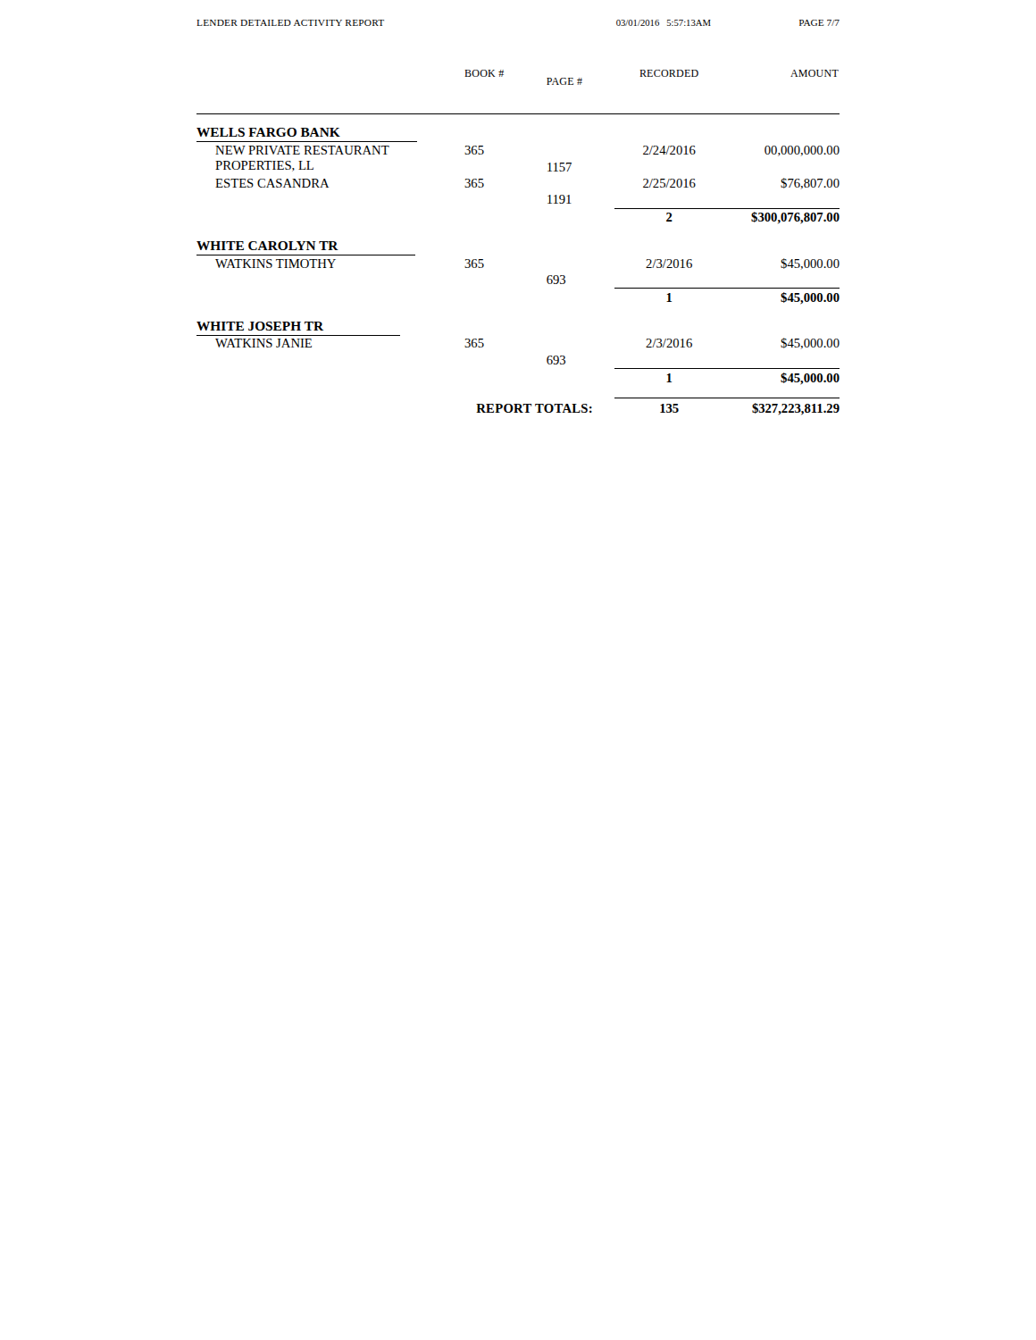LENDER DETAILED ACTIVITY REPORT
03/01/2016 5:57:13AM
PAGE 7/7
| | BOOK # | PAGE # | RECORDED | AMOUNT |
| --- | --- | --- | --- | --- |
| WELLS FARGO BANK |
| NEW PRIVATE RESTAURANT PROPERTIES, LL | 365 | 1157 | 2/24/2016 | 00,000,000.00 |
| ESTES CASANDRA | 365 | 1191 | 2/25/2016 | $76,807.00 |
| | | | 2 | $300,076,807.00 |
| WHITE CAROLYN TR |
| WATKINS TIMOTHY | 365 | 693 | 2/3/2016 | $45,000.00 |
| | | | 1 | $45,000.00 |
| WHITE JOSEPH TR |
| WATKINS JANIE | 365 | 693 | 2/3/2016 | $45,000.00 |
| | | | 1 | $45,000.00 |
| REPORT TOTALS: | 135 | $327,223,811.29 |